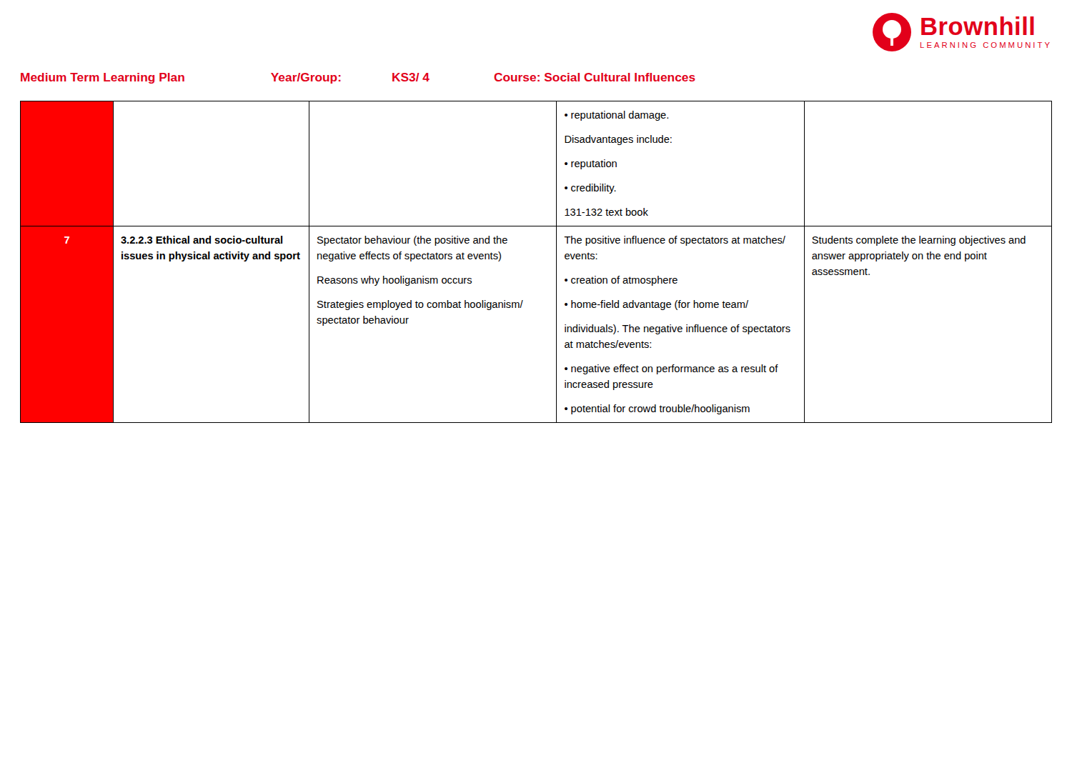Brownhill
LEARNING COMMUNITY
Medium Term Learning Plan Year/Group: KS3/ 4 Course: Social Cultural Influences
| | | | • reputational damage. Disadvantages include: • reputation • credibility. 131-132 text book | |
| 7 | 3.2.2.3 Ethical and socio-cultural issues in physical activity and sport | Spectator behaviour (the positive and the negative effects of spectators at events) Reasons why hooliganism occurs Strategies employed to combat hooliganism/ spectator behaviour | The positive influence of spectators at matches/ events: • creation of atmosphere • home-field advantage (for home team/ individuals). The negative influence of spectators at matches/events: • negative effect on performance as a result of increased pressure • potential for crowd trouble/hooliganism | Students complete the learning objectives and answer appropriately on the end point assessment. |